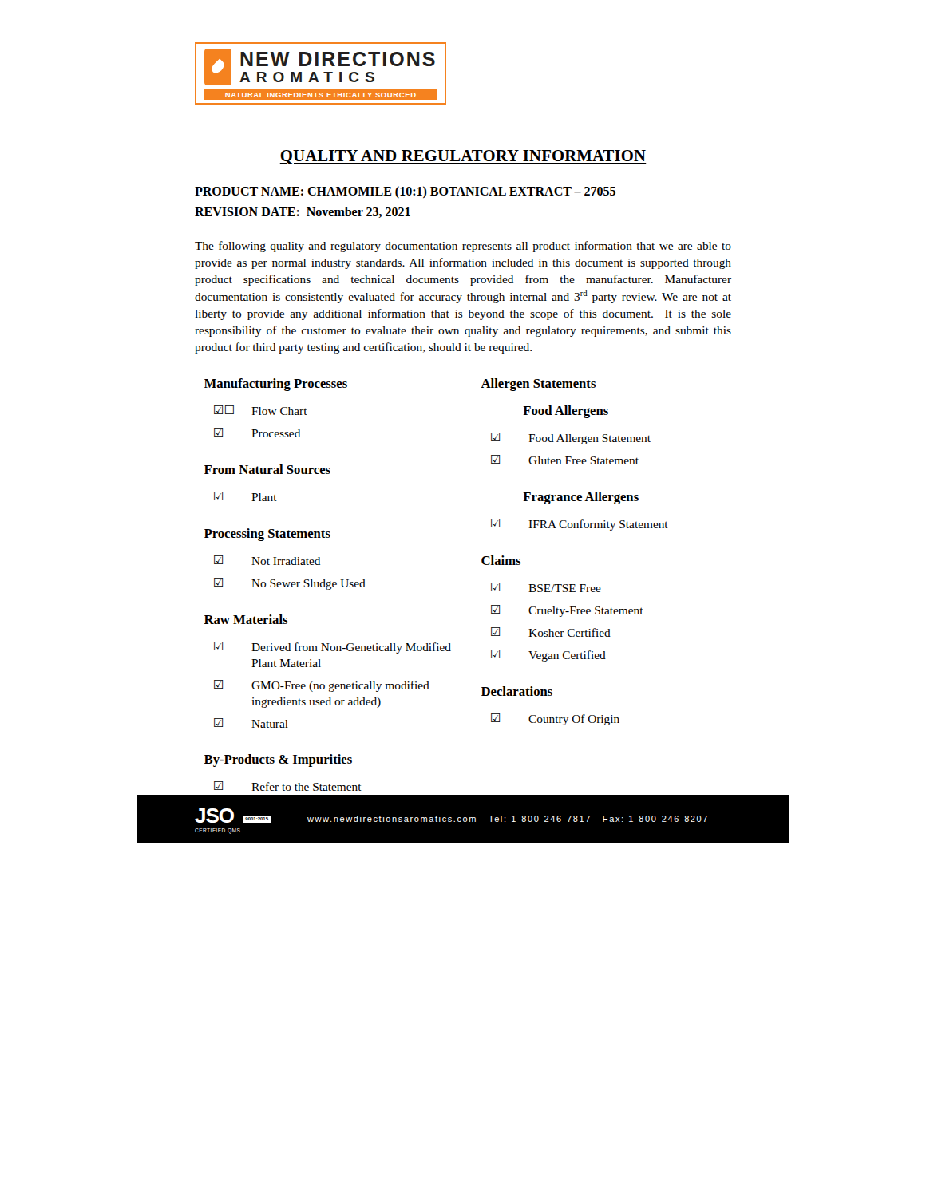NEW DIRECTIONS
AROMATICS
NATURAL INGREDIENTS ETHICALLY SOURCED
QUALITY AND REGULATORY INFORMATION
PRODUCT NAME: CHAMOMILE (10:1) BOTANICAL EXTRACT – 27055
REVISION DATE: November 23, 2021
The following quality and regulatory documentation represents all product information that we are able to provide as per normal industry standards. All information included in this document is supported through product specifications and technical documents provided from the manufacturer. Manufacturer documentation is consistently evaluated for accuracy through internal and 3rd party review. We are not at liberty to provide any additional information that is beyond the scope of this document. It is the sole responsibility of the customer to evaluate their own quality and regulatory requirements, and submit this product for third party testing and certification, should it be required.
Manufacturing Processes
☑☐Flow Chart
☑Processed
From Natural Sources
☑Plant
Processing Statements
☑Not Irradiated
☑No Sewer Sludge Used
Raw Materials
☑Derived from Non-Genetically Modified Plant Material
☑GMO-Free (no genetically modified ingredients used or added)
☑Natural
By-Products & Impurities
☑Refer to the Statement
Allergen Statements
Food Allergens
☑Food Allergen Statement
☑Gluten Free Statement
Fragrance Allergens
☑IFRA Conformity Statement
Claims
☑BSE/TSE Free
☑Cruelty-Free Statement
☑Kosher Certified
☑Vegan Certified
Declarations
☑Country Of Origin
JSO
CERTIFIED QMS
9001:2015
www.newdirectionsaromatics.com Tel: 1-800-246-7817 Fax: 1-800-246-8207